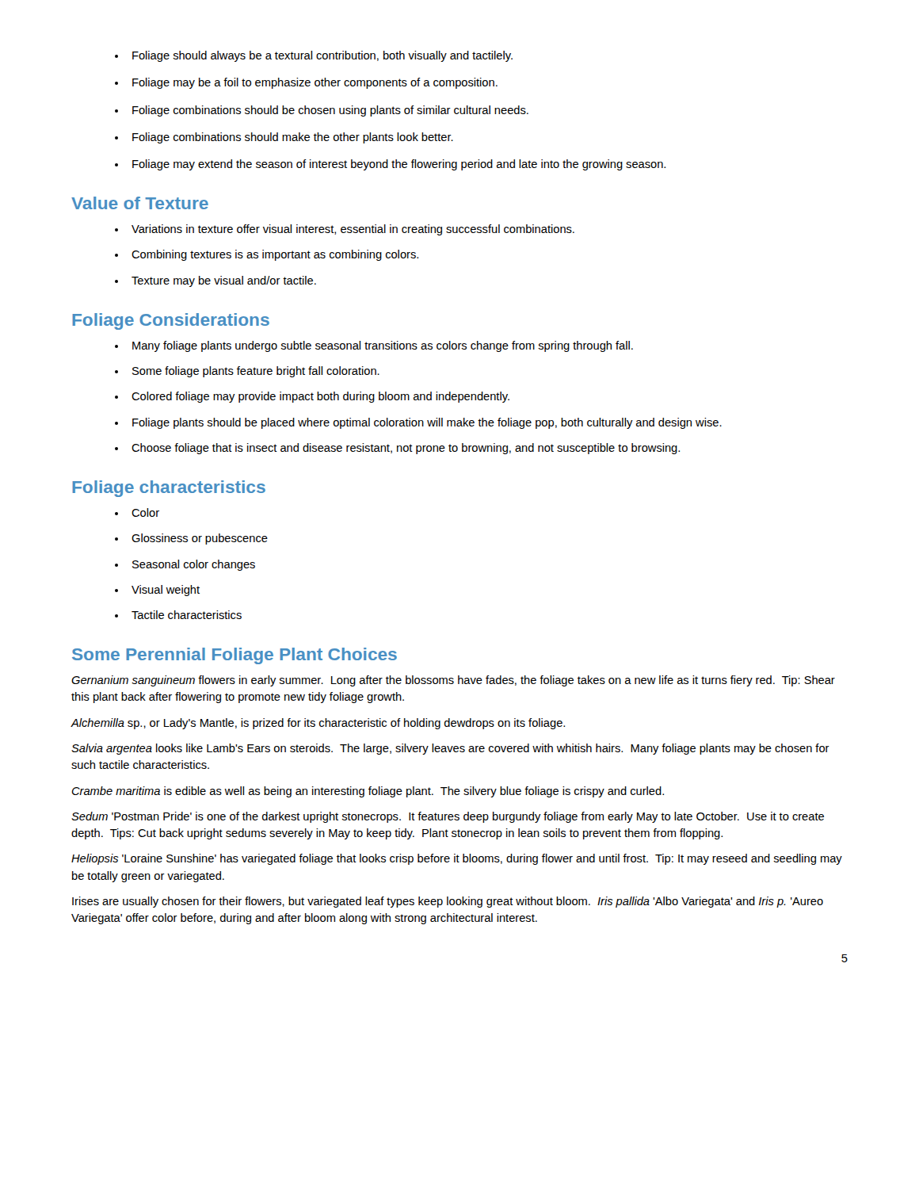Foliage should always be a textural contribution, both visually and tactilely.
Foliage may be a foil to emphasize other components of a composition.
Foliage combinations should be chosen using plants of similar cultural needs.
Foliage combinations should make the other plants look better.
Foliage may extend the season of interest beyond the flowering period and late into the growing season.
Value of Texture
Variations in texture offer visual interest, essential in creating successful combinations.
Combining textures is as important as combining colors.
Texture may be visual and/or tactile.
Foliage Considerations
Many foliage plants undergo subtle seasonal transitions as colors change from spring through fall.
Some foliage plants feature bright fall coloration.
Colored foliage may provide impact both during bloom and independently.
Foliage plants should be placed where optimal coloration will make the foliage pop, both culturally and design wise.
Choose foliage that is insect and disease resistant, not prone to browning, and not susceptible to browsing.
Foliage characteristics
Color
Glossiness or pubescence
Seasonal color changes
Visual weight
Tactile characteristics
Some Perennial Foliage Plant Choices
Gernanium sanguineum flowers in early summer. Long after the blossoms have fades, the foliage takes on a new life as it turns fiery red. Tip: Shear this plant back after flowering to promote new tidy foliage growth.
Alchemilla sp., or Lady's Mantle, is prized for its characteristic of holding dewdrops on its foliage.
Salvia argentea looks like Lamb's Ears on steroids. The large, silvery leaves are covered with whitish hairs. Many foliage plants may be chosen for such tactile characteristics.
Crambe maritima is edible as well as being an interesting foliage plant. The silvery blue foliage is crispy and curled.
Sedum 'Postman Pride' is one of the darkest upright stonecrops. It features deep burgundy foliage from early May to late October. Use it to create depth. Tips: Cut back upright sedums severely in May to keep tidy. Plant stonecrop in lean soils to prevent them from flopping.
Heliopsis 'Loraine Sunshine' has variegated foliage that looks crisp before it blooms, during flower and until frost. Tip: It may reseed and seedling may be totally green or variegated.
Irises are usually chosen for their flowers, but variegated leaf types keep looking great without bloom. Iris pallida 'Albo Variegata' and Iris p. 'Aureo Variegata' offer color before, during and after bloom along with strong architectural interest.
5